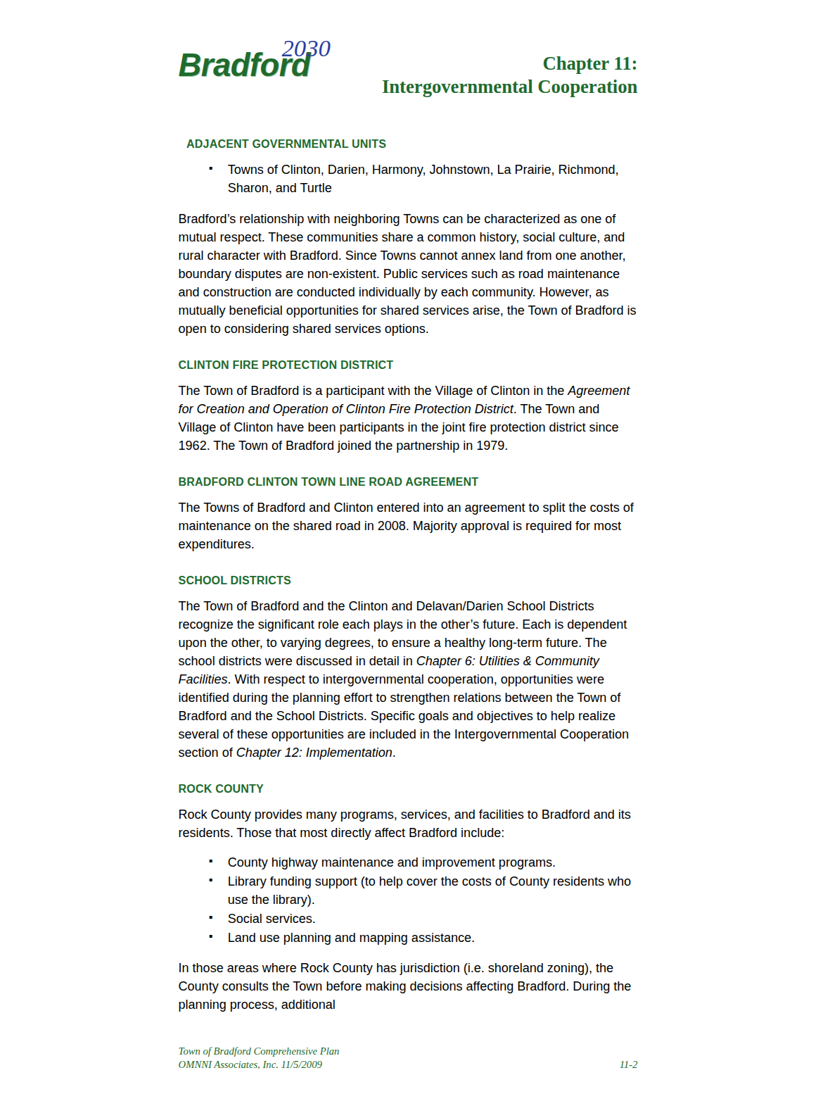2030 Bradford
Chapter 11: Intergovernmental Cooperation
Adjacent Governmental Units
Towns of Clinton, Darien, Harmony, Johnstown, La Prairie, Richmond, Sharon, and Turtle
Bradford’s relationship with neighboring Towns can be characterized as one of mutual respect. These communities share a common history, social culture, and rural character with Bradford. Since Towns cannot annex land from one another, boundary disputes are non-existent. Public services such as road maintenance and construction are conducted individually by each community. However, as mutually beneficial opportunities for shared services arise, the Town of Bradford is open to considering shared services options.
Clinton Fire Protection District
The Town of Bradford is a participant with the Village of Clinton in the Agreement for Creation and Operation of Clinton Fire Protection District. The Town and Village of Clinton have been participants in the joint fire protection district since 1962. The Town of Bradford joined the partnership in 1979.
Bradford Clinton Town Line Road Agreement
The Towns of Bradford and Clinton entered into an agreement to split the costs of maintenance on the shared road in 2008. Majority approval is required for most expenditures.
School Districts
The Town of Bradford and the Clinton and Delavan/Darien School Districts recognize the significant role each plays in the other’s future. Each is dependent upon the other, to varying degrees, to ensure a healthy long-term future. The school districts were discussed in detail in Chapter 6: Utilities & Community Facilities. With respect to intergovernmental cooperation, opportunities were identified during the planning effort to strengthen relations between the Town of Bradford and the School Districts. Specific goals and objectives to help realize several of these opportunities are included in the Intergovernmental Cooperation section of Chapter 12: Implementation.
Rock County
Rock County provides many programs, services, and facilities to Bradford and its residents. Those that most directly affect Bradford include:
County highway maintenance and improvement programs.
Library funding support (to help cover the costs of County residents who use the library).
Social services.
Land use planning and mapping assistance.
In those areas where Rock County has jurisdiction (i.e. shoreland zoning), the County consults the Town before making decisions affecting Bradford. During the planning process, additional
Town of Bradford Comprehensive Plan
OMNNI Associates, Inc. 11/5/2009
11-2